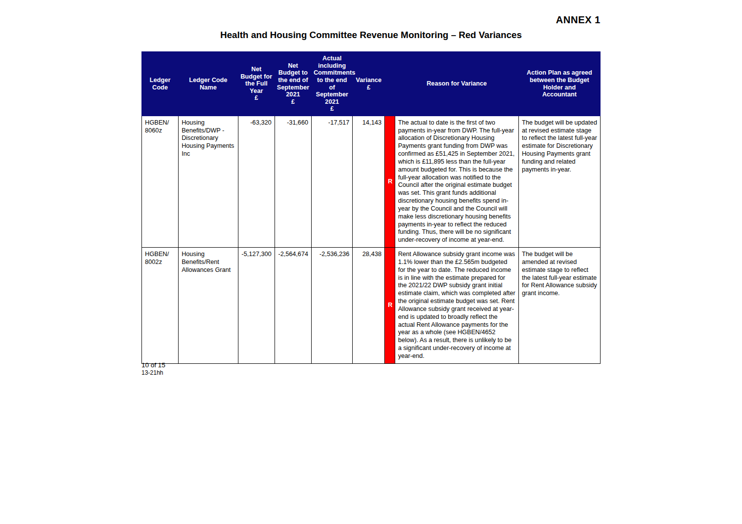ANNEX 1
Health and Housing Committee Revenue Monitoring – Red Variances
| Ledger Code | Ledger Code Name | Net Budget for the Full Year £ | Net Budget to the end of September 2021 £ | Actual including Commitments to the end of September 2021 £ | Variance £ | | Reason for Variance | Action Plan as agreed between the Budget Holder and Accountant |
| --- | --- | --- | --- | --- | --- | --- | --- | --- |
| HGBEN/ 8060z | Housing Benefits/DWP - Discretionary Housing Payments Inc | -63,320 | -31,660 | -17,517 | 14,143 | R | The actual to date is the first of two payments in-year from DWP. The full-year allocation of Discretionary Housing Payments grant funding from DWP was confirmed as £51,425 in September 2021, which is £11,895 less than the full-year amount budgeted for. This is because the full-year allocation was notified to the Council after the original estimate budget was set. This grant funds additional discretionary housing benefits spend in-year by the Council and the Council will make less discretionary housing benefits payments in-year to reflect the reduced funding. Thus, there will be no significant under-recovery of income at year-end. | The budget will be updated at revised estimate stage to reflect the latest full-year estimate for Discretionary Housing Payments grant funding and related payments in-year. |
| HGBEN/ 8002z | Housing Benefits/Rent Allowances Grant | -5,127,300 | -2,564,674 | -2,536,236 | 28,438 | R | Rent Allowance subsidy grant income was 1.1% lower than the £2.565m budgeted for the year to date. The reduced income is in line with the estimate prepared for the 2021/22 DWP subsidy grant initial estimate claim, which was completed after the original estimate budget was set. Rent Allowance subsidy grant received at year-end is updated to broadly reflect the actual Rent Allowance payments for the year as a whole (see HGBEN/4652 below). As a result, there is unlikely to be a significant under-recovery of income at year-end. | The budget will be amended at revised estimate stage to reflect the latest full-year estimate for Rent Allowance subsidy grant income. |
10 of 15
13-21hh